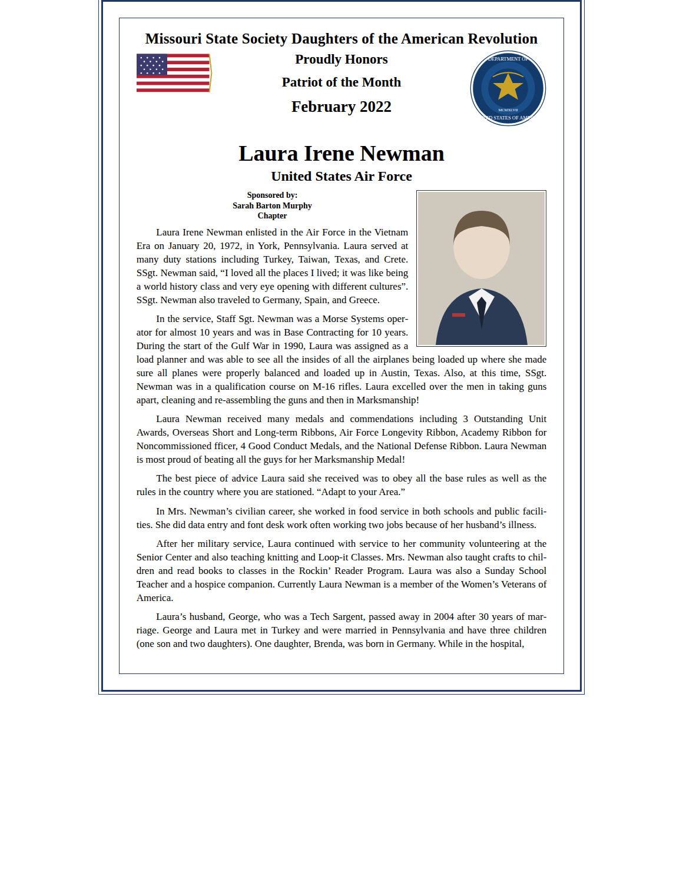Missouri State Society Daughters of the American Revolution
Proudly Honors
Patriot of the Month
February 2022
Laura Irene Newman
United States Air Force
Sponsored by:
Sarah Barton Murphy
Chapter
Laura Irene Newman enlisted in the Air Force in the Vietnam Era on January 20, 1972, in York, Pennsylvania. Laura served at many duty stations including Turkey, Taiwan, Texas, and Crete. SSgt. Newman said, “I loved all the places I lived; it was like being a world history class and very eye opening with different cultures”. SSgt. Newman also traveled to Germany, Spain, and Greece.
In the service, Staff Sgt. Newman was a Morse Systems operator for almost 10 years and was in Base Contracting for 10 years. During the start of the Gulf War in 1990, Laura was assigned as a load planner and was able to see all the insides of all the airplanes being loaded up where she made sure all planes were properly balanced and loaded up in Austin, Texas. Also, at this time, SSgt. Newman was in a qualification course on M-16 rifles. Laura excelled over the men in taking guns apart, cleaning and re-assembling the guns and then in Marksmanship!
Laura Newman received many medals and commendations including 3 Outstanding Unit Awards, Overseas Short and Long-term Ribbons, Air Force Longevity Ribbon, Academy Ribbon for Noncommissioned fficer, 4 Good Conduct Medals, and the National Defense Ribbon. Laura Newman is most proud of beating all the guys for her Marksmanship Medal!
The best piece of advice Laura said she received was to obey all the base rules as well as the rules in the country where you are stationed. “Adapt to your Area.”
In Mrs. Newman’s civilian career, she worked in food service in both schools and public facilities. She did data entry and font desk work often working two jobs because of her husband’s illness.
After her military service, Laura continued with service to her community volunteering at the Senior Center and also teaching knitting and Loop-it Classes. Mrs. Newman also taught crafts to children and read books to classes in the Rockin’ Reader Program. Laura was also a Sunday School Teacher and a hospice companion. Currently Laura Newman is a member of the Women’s Veterans of America.
Laura’s husband, George, who was a Tech Sargent, passed away in 2004 after 30 years of marriage. George and Laura met in Turkey and were married in Pennsylvania and have three children (one son and two daughters). One daughter, Brenda, was born in Germany. While in the hospital,